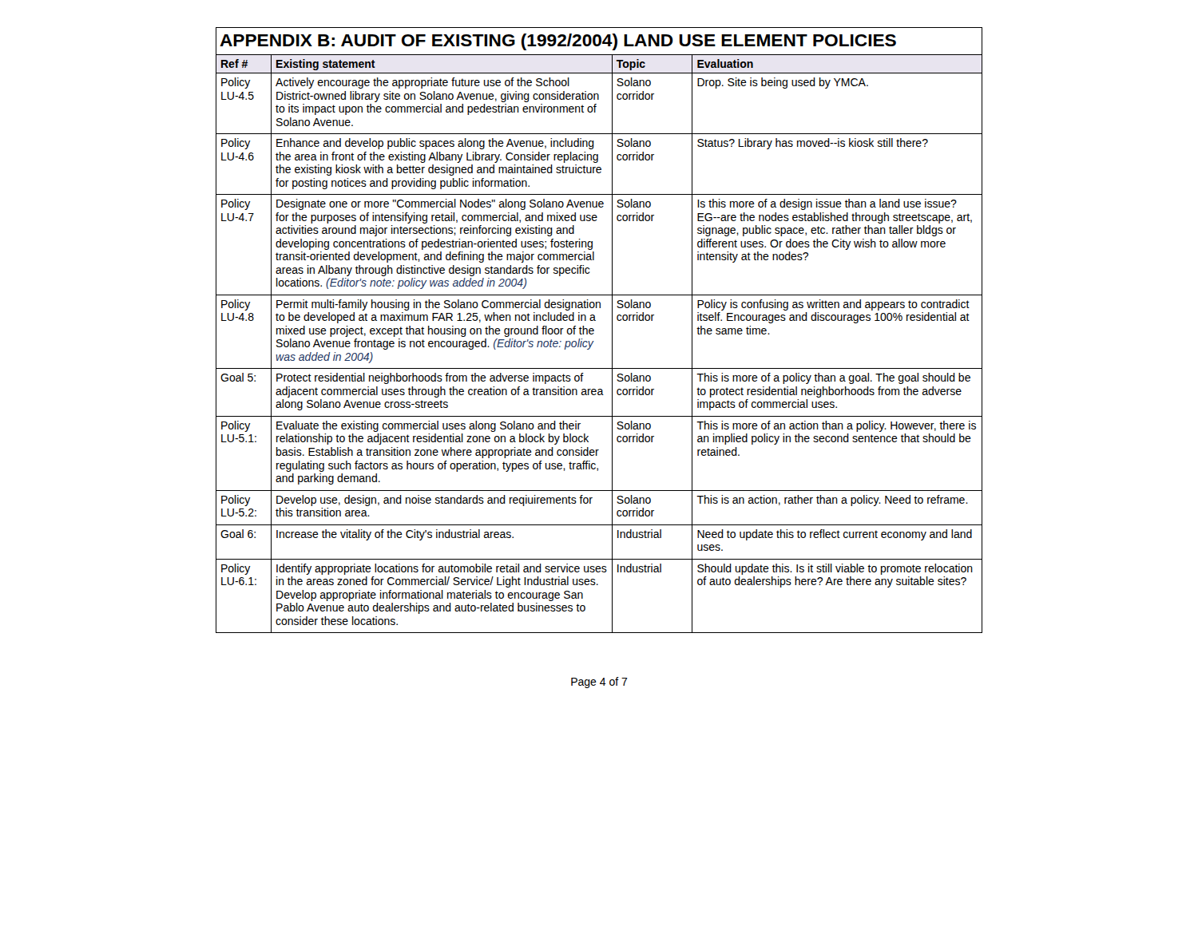APPENDIX B: AUDIT OF EXISTING (1992/2004) LAND USE ELEMENT POLICIES
| Ref # | Existing statement | Topic | Evaluation |
| --- | --- | --- | --- |
| Policy LU-4.5 | Actively encourage the appropriate future use of the School District-owned library site on Solano Avenue, giving consideration to its impact upon the commercial and pedestrian environment of Solano Avenue. | Solano corridor | Drop. Site is being used by YMCA. |
| Policy LU-4.6 | Enhance and develop public spaces along the Avenue, including the area in front of the existing Albany Library. Consider replacing the existing kiosk with a better designed and maintained struicture for posting notices and providing public information. | Solano corridor | Status? Library has moved--is kiosk still there? |
| Policy LU-4.7 | Designate one or more "Commercial Nodes" along Solano Avenue for the purposes of intensifying retail, commercial, and mixed use activities around major intersections; reinforcing existing and developing concentrations of pedestrian-oriented uses; fostering transit-oriented development, and defining the major commercial areas in Albany through distinctive design standards for specific locations. (Editor's note: policy was added in 2004) | Solano corridor | Is this more of a design issue than a land use issue? EG--are the nodes established through streetscape, art, signage, public space, etc. rather than taller bldgs or different uses. Or does the City wish to allow more intensity at the nodes? |
| Policy LU-4.8 | Permit multi-family housing in the Solano Commercial designation to be developed at a maximum FAR 1.25, when not included in a mixed use project, except that housing on the ground floor of the Solano Avenue frontage is not encouraged. (Editor's note: policy was added in 2004) | Solano corridor | Policy is confusing as written and appears to contradict itself. Encourages and discourages 100% residential at the same time. |
| Goal 5: | Protect residential neighborhoods from the adverse impacts of adjacent commercial uses through the creation of a transition area along Solano Avenue cross-streets | Solano corridor | This is more of a policy than a goal. The goal should be to protect residential neighborhoods from the adverse impacts of commercial uses. |
| Policy LU-5.1: | Evaluate the existing commercial uses along Solano and their relationship to the adjacent residential zone on a block by block basis. Establish a transition zone where appropriate and consider regulating such factors as hours of operation, types of use, traffic, and parking demand. | Solano corridor | This is more of an action than a policy. However, there is an implied policy in the second sentence that should be retained. |
| Policy LU-5.2: | Develop use, design, and noise standards and reqiuirements for this transition area. | Solano corridor | This is an action, rather than a policy. Need to reframe. |
| Goal 6: | Increase the vitality of the City's industrial areas. | Industrial | Need to update this to reflect current economy and land uses. |
| Policy LU-6.1: | Identify appropriate locations for automobile retail and service uses in the areas zoned for Commercial/ Service/ Light Industrial uses. Develop appropriate informational materials to encourage San Pablo Avenue auto dealerships and auto-related businesses to consider these locations. | Industrial | Should update this. Is it still viable to promote relocation of auto dealerships here? Are there any suitable sites? |
Page 4 of 7